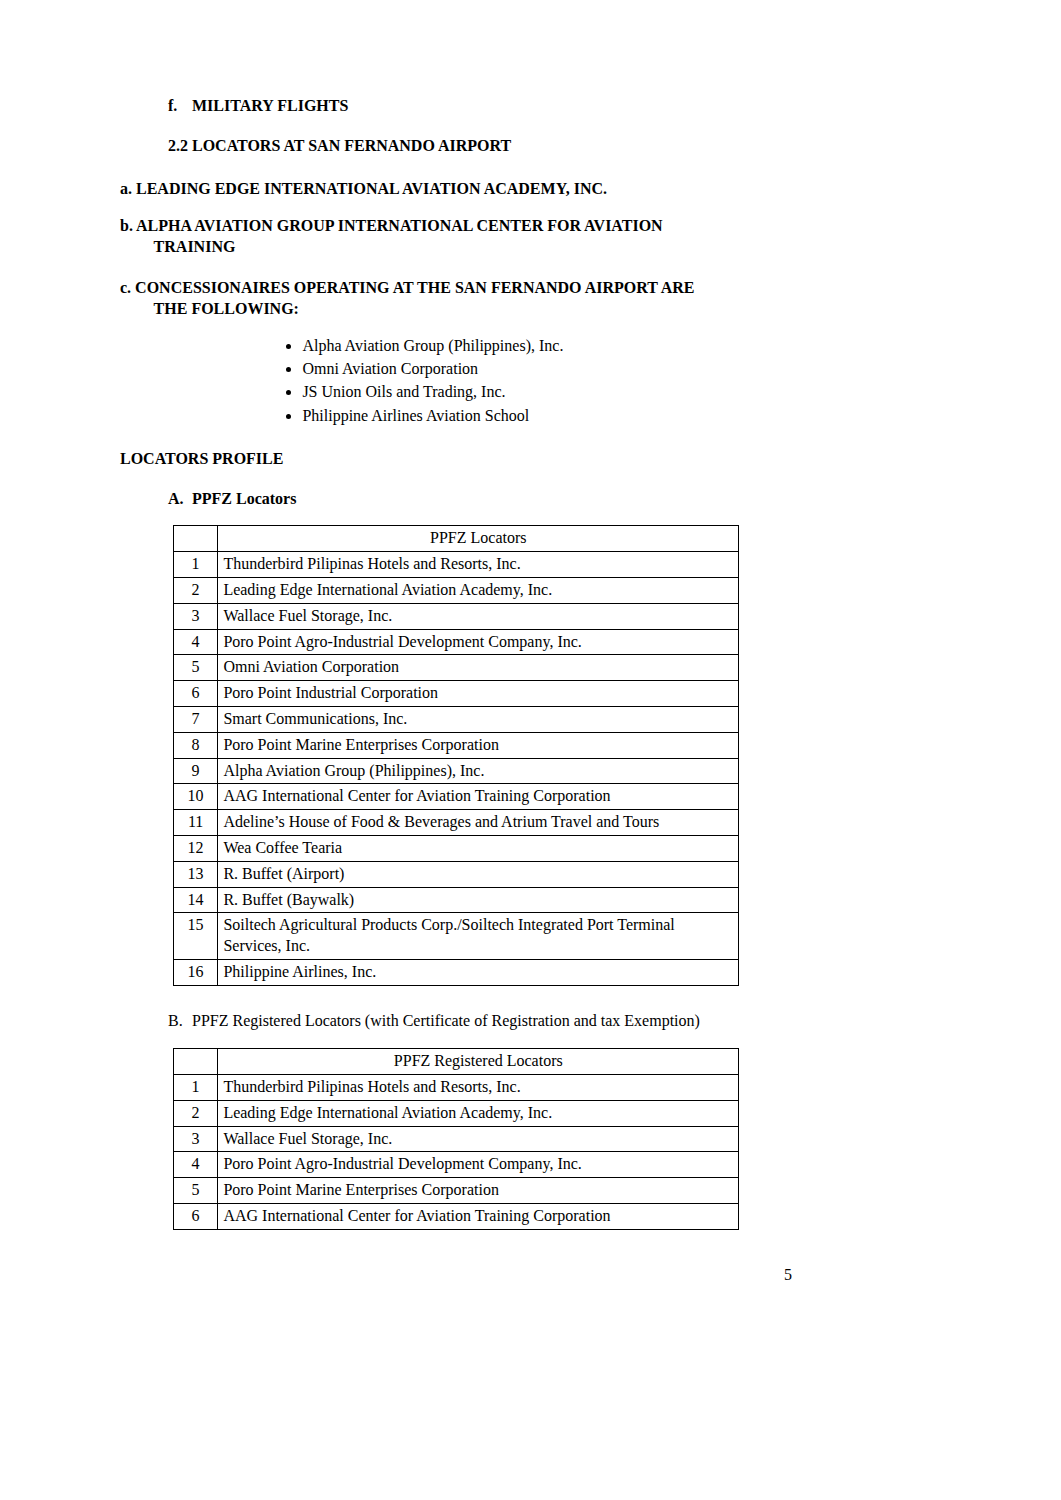f. MILITARY FLIGHTS
2.2 LOCATORS AT SAN FERNANDO AIRPORT
a. LEADING EDGE INTERNATIONAL AVIATION ACADEMY, INC.
b. ALPHA AVIATION GROUP INTERNATIONAL CENTER FOR AVIATION
TRAINING
c. CONCESSIONAIRES OPERATING AT THE SAN FERNANDO AIRPORT ARE
THE FOLLOWING:
Alpha Aviation Group (Philippines), Inc.
Omni Aviation Corporation
JS Union Oils and Trading, Inc.
Philippine Airlines Aviation School
LOCATORS PROFILE
A. PPFZ Locators
| | PPFZ Locators |
| --- | --- |
| 1 | Thunderbird Pilipinas Hotels and Resorts, Inc. |
| 2 | Leading Edge International Aviation Academy, Inc. |
| 3 | Wallace Fuel Storage, Inc. |
| 4 | Poro Point Agro-Industrial Development Company, Inc. |
| 5 | Omni Aviation Corporation |
| 6 | Poro Point Industrial Corporation |
| 7 | Smart Communications, Inc. |
| 8 | Poro Point Marine Enterprises Corporation |
| 9 | Alpha Aviation Group (Philippines), Inc. |
| 10 | AAG International Center for Aviation Training Corporation |
| 11 | Adeline’s House of Food & Beverages and Atrium Travel and Tours |
| 12 | Wea Coffee Tearia |
| 13 | R. Buffet (Airport) |
| 14 | R. Buffet (Baywalk) |
| 15 | Soiltech Agricultural Products Corp./Soiltech Integrated Port Terminal Services, Inc. |
| 16 | Philippine Airlines, Inc. |
B. PPFZ Registered Locators (with Certificate of Registration and tax Exemption)
| | PPFZ Registered Locators |
| --- | --- |
| 1 | Thunderbird Pilipinas Hotels and Resorts, Inc. |
| 2 | Leading Edge International Aviation Academy, Inc. |
| 3 | Wallace Fuel Storage, Inc. |
| 4 | Poro Point Agro-Industrial Development Company, Inc. |
| 5 | Poro Point Marine Enterprises Corporation |
| 6 | AAG International Center for Aviation Training Corporation |
5